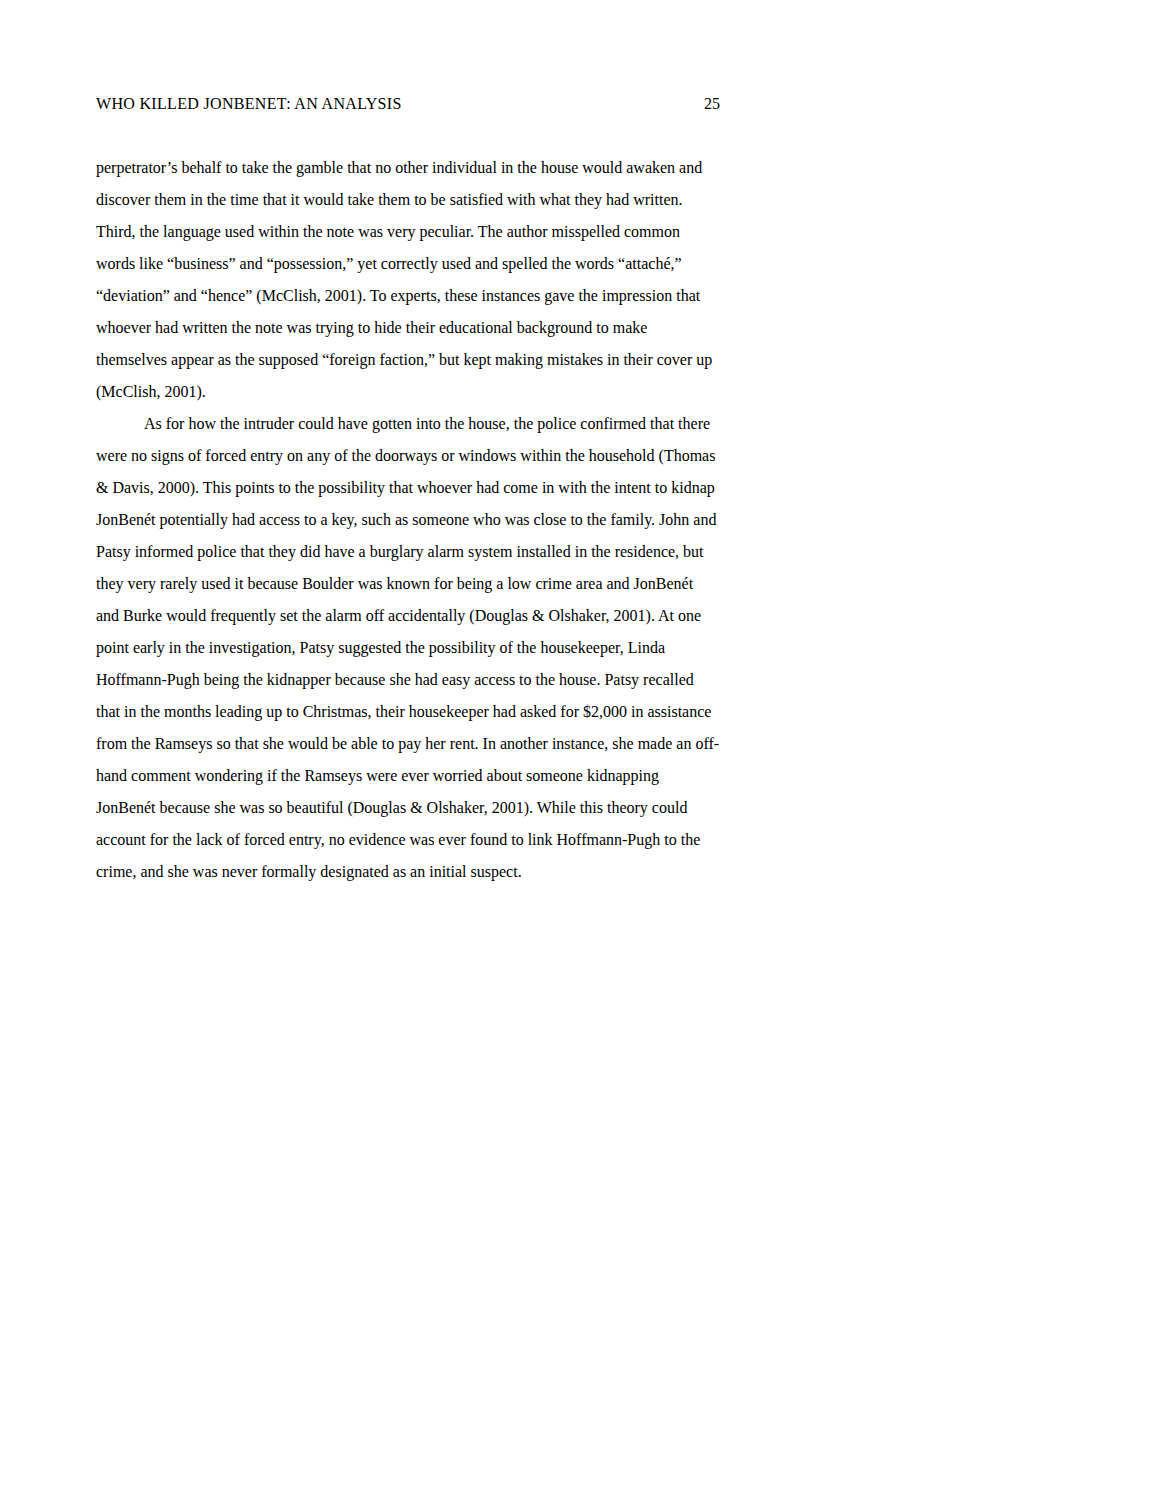Who Killed Jonbenet: An Analysis 25
perpetrator’s behalf to take the gamble that no other individual in the house would awaken and discover them in the time that it would take them to be satisfied with what they had written. Third, the language used within the note was very peculiar. The author misspelled common words like “business” and “possession,” yet correctly used and spelled the words “attaché,” “deviation” and “hence” (McClish, 2001). To experts, these instances gave the impression that whoever had written the note was trying to hide their educational background to make themselves appear as the supposed “foreign faction,” but kept making mistakes in their cover up (McClish, 2001).
As for how the intruder could have gotten into the house, the police confirmed that there were no signs of forced entry on any of the doorways or windows within the household (Thomas & Davis, 2000). This points to the possibility that whoever had come in with the intent to kidnap JonBenét potentially had access to a key, such as someone who was close to the family. John and Patsy informed police that they did have a burglary alarm system installed in the residence, but they very rarely used it because Boulder was known for being a low crime area and JonBenét and Burke would frequently set the alarm off accidentally (Douglas & Olshaker, 2001). At one point early in the investigation, Patsy suggested the possibility of the housekeeper, Linda Hoffmann-Pugh being the kidnapper because she had easy access to the house. Patsy recalled that in the months leading up to Christmas, their housekeeper had asked for $2,000 in assistance from the Ramseys so that she would be able to pay her rent. In another instance, she made an off-hand comment wondering if the Ramseys were ever worried about someone kidnapping JonBenét because she was so beautiful (Douglas & Olshaker, 2001). While this theory could account for the lack of forced entry, no evidence was ever found to link Hoffmann-Pugh to the crime, and she was never formally designated as an initial suspect.